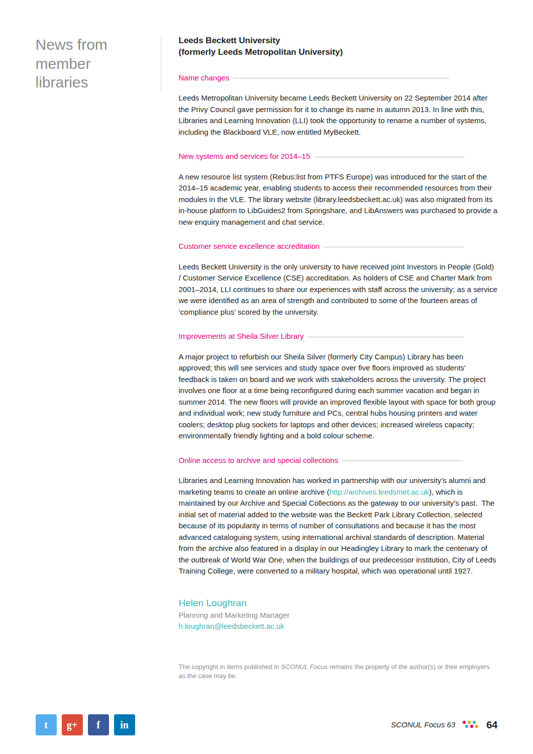News from
member
libraries
Leeds Beckett University
(formerly Leeds Metropolitan University)
Name changes
Leeds Metropolitan University became Leeds Beckett University on 22 September 2014 after the Privy Council gave permission for it to change its name in autumn 2013. In line with this, Libraries and Learning Innovation (LLI) took the opportunity to rename a number of systems, including the Blackboard VLE, now entitled MyBeckett.
New systems and services for 2014–15
A new resource list system (Rebus:list from PTFS Europe) was introduced for the start of the 2014–15 academic year, enabling students to access their recommended resources from their modules in the VLE. The library website (library.leedsbeckett.ac.uk) was also migrated from its in-house platform to LibGuides2 from Springshare, and LibAnswers was purchased to provide a new enquiry management and chat service.
Customer service excellence accreditation
Leeds Beckett University is the only university to have received joint Investors in People (Gold) / Customer Service Excellence (CSE) accreditation. As holders of CSE and Charter Mark from 2001–2014, LLI continues to share our experiences with staff across the university; as a service we were identified as an area of strength and contributed to some of the fourteen areas of ‘compliance plus’ scored by the university.
Improvements at Sheila Silver Library
A major project to refurbish our Sheila Silver (formerly City Campus) Library has been approved; this will see services and study space over five floors improved as students’ feedback is taken on board and we work with stakeholders across the university. The project involves one floor at a time being reconfigured during each summer vacation and began in summer 2014. The new floors will provide an improved flexible layout with space for both group and individual work; new study furniture and PCs, central hubs housing printers and water coolers; desktop plug sockets for laptops and other devices; increased wireless capacity; environmentally friendly lighting and a bold colour scheme.
Online access to archive and special collections
Libraries and Learning Innovation has worked in partnership with our university’s alumni and marketing teams to create an online archive (http://archives.leedsmet.ac.uk), which is maintained by our Archive and Special Collections as the gateway to our university’s past. The initial set of material added to the website was the Beckett Park Library Collection, selected because of its popularity in terms of number of consultations and because it has the most advanced cataloguing system, using international archival standards of description. Material from the archive also featured in a display in our Headingley Library to mark the centenary of the outbreak of World War One, when the buildings of our predecessor institution, City of Leeds Training College, were converted to a military hospital, which was operational until 1927.
Helen Loughran
Planning and Marketing Manager
h.loughran@leedsbeckett.ac.uk
The copyright in items published in SCONUL Focus remains the property of the author(s) or their employers as the case may be.
t
g+
f
in
SCONUL Focus 63 64